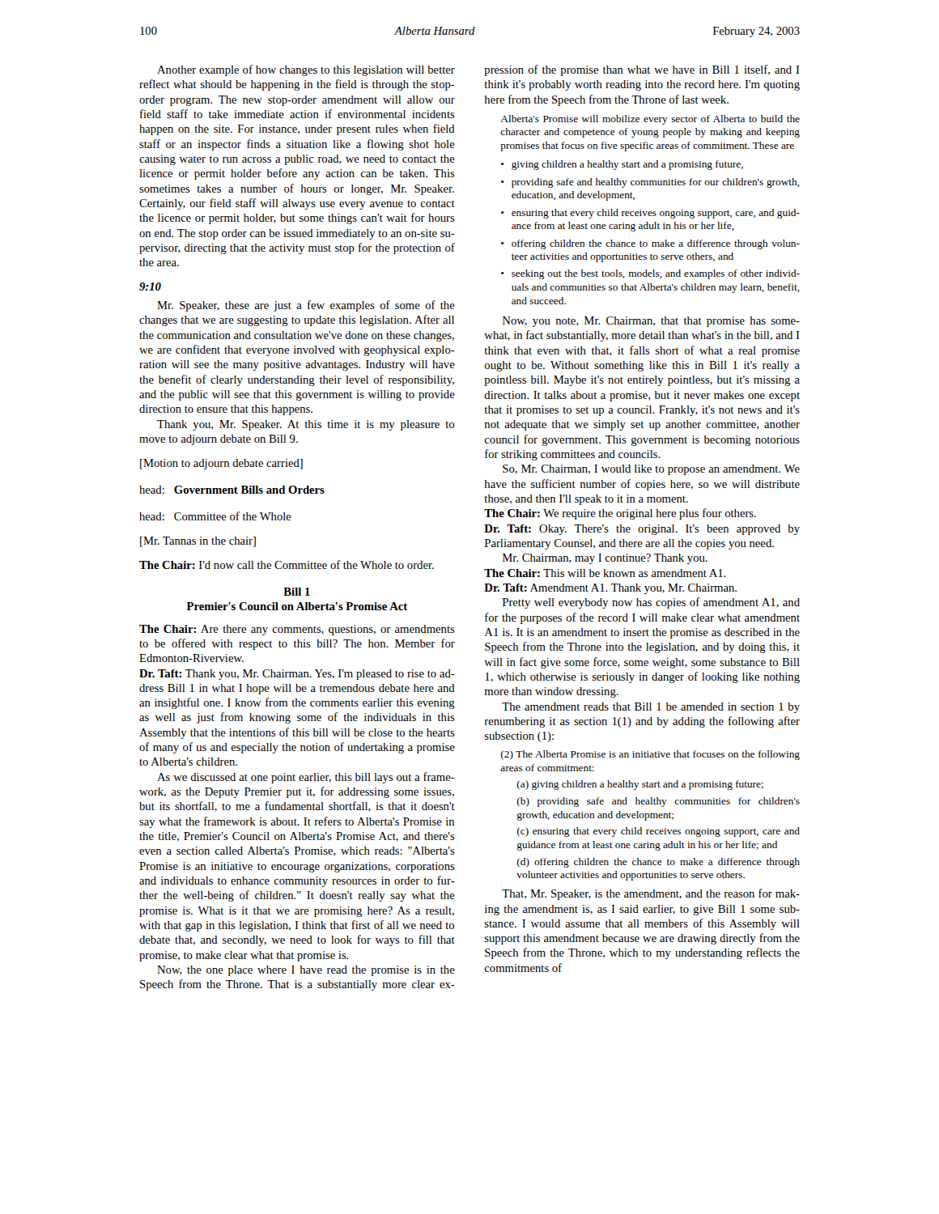100 Alberta Hansard February 24, 2003
Another example of how changes to this legislation will better reflect what should be happening in the field is through the stop-order program. The new stop-order amendment will allow our field staff to take immediate action if environmental incidents happen on the site. For instance, under present rules when field staff or an inspector finds a situation like a flowing shot hole causing water to run across a public road, we need to contact the licence or permit holder before any action can be taken. This sometimes takes a number of hours or longer, Mr. Speaker. Certainly, our field staff will always use every avenue to contact the licence or permit holder, but some things can't wait for hours on end. The stop order can be issued immediately to an on-site supervisor, directing that the activity must stop for the protection of the area.
9:10
Mr. Speaker, these are just a few examples of some of the changes that we are suggesting to update this legislation. After all the communication and consultation we've done on these changes, we are confident that everyone involved with geophysical exploration will see the many positive advantages. Industry will have the benefit of clearly understanding their level of responsibility, and the public will see that this government is willing to provide direction to ensure that this happens.
Thank you, Mr. Speaker. At this time it is my pleasure to move to adjourn debate on Bill 9.
[Motion to adjourn debate carried]
head: Government Bills and Orders
head: Committee of the Whole
[Mr. Tannas in the chair]
The Chair: I'd now call the Committee of the Whole to order.
Bill 1
Premier's Council on Alberta's Promise Act
The Chair: Are there any comments, questions, or amendments to be offered with respect to this bill? The hon. Member for Edmonton-Riverview.
Dr. Taft: Thank you, Mr. Chairman. Yes, I'm pleased to rise to address Bill 1 in what I hope will be a tremendous debate here and an insightful one. I know from the comments earlier this evening as well as just from knowing some of the individuals in this Assembly that the intentions of this bill will be close to the hearts of many of us and especially the notion of undertaking a promise to Alberta's children.
As we discussed at one point earlier, this bill lays out a framework, as the Deputy Premier put it, for addressing some issues, but its shortfall, to me a fundamental shortfall, is that it doesn't say what the framework is about. It refers to Alberta's Promise in the title, Premier's Council on Alberta's Promise Act, and there's even a section called Alberta's Promise, which reads: "Alberta's Promise is an initiative to encourage organizations, corporations and individuals to enhance community resources in order to further the well-being of children." It doesn't really say what the promise is. What is it that we are promising here? As a result, with that gap in this legislation, I think that first of all we need to debate that, and secondly, we need to look for ways to fill that promise, to make clear what that promise is.
Now, the one place where I have read the promise is in the Speech from the Throne. That is a substantially more clear expression of the promise than what we have in Bill 1 itself, and I think it's probably worth reading into the record here. I'm quoting here from the Speech from the Throne of last week.
Alberta's Promise will mobilize every sector of Alberta to build the character and competence of young people by making and keeping promises that focus on five specific areas of commitment. These are
giving children a healthy start and a promising future,
providing safe and healthy communities for our children's growth, education, and development,
ensuring that every child receives ongoing support, care, and guidance from at least one caring adult in his or her life,
offering children the chance to make a difference through volunteer activities and opportunities to serve others, and
seeking out the best tools, models, and examples of other individuals and communities so that Alberta's children may learn, benefit, and succeed.
Now, you note, Mr. Chairman, that that promise has somewhat, in fact substantially, more detail than what's in the bill, and I think that even with that, it falls short of what a real promise ought to be. Without something like this in Bill 1 it's really a pointless bill. Maybe it's not entirely pointless, but it's missing a direction. It talks about a promise, but it never makes one except that it promises to set up a council. Frankly, it's not news and it's not adequate that we simply set up another committee, another council for government. This government is becoming notorious for striking committees and councils.
So, Mr. Chairman, I would like to propose an amendment. We have the sufficient number of copies here, so we will distribute those, and then I'll speak to it in a moment.
The Chair: We require the original here plus four others.
Dr. Taft: Okay. There's the original. It's been approved by Parliamentary Counsel, and there are all the copies you need.
Mr. Chairman, may I continue? Thank you.
The Chair: This will be known as amendment A1.
Dr. Taft: Amendment A1. Thank you, Mr. Chairman.
Pretty well everybody now has copies of amendment A1, and for the purposes of the record I will make clear what amendment A1 is. It is an amendment to insert the promise as described in the Speech from the Throne into the legislation, and by doing this, it will in fact give some force, some weight, some substance to Bill 1, which otherwise is seriously in danger of looking like nothing more than window dressing.
The amendment reads that Bill 1 be amended in section 1 by renumbering it as section 1(1) and by adding the following after subsection (1):
(2) The Alberta Promise is an initiative that focuses on the following areas of commitment:
(a) giving children a healthy start and a promising future;
(b) providing safe and healthy communities for children's growth, education and development;
(c) ensuring that every child receives ongoing support, care and guidance from at least one caring adult in his or her life; and
(d) offering children the chance to make a difference through volunteer activities and opportunities to serve others.
That, Mr. Speaker, is the amendment, and the reason for making the amendment is, as I said earlier, to give Bill 1 some substance. I would assume that all members of this Assembly will support this amendment because we are drawing directly from the Speech from the Throne, which to my understanding reflects the commitments of